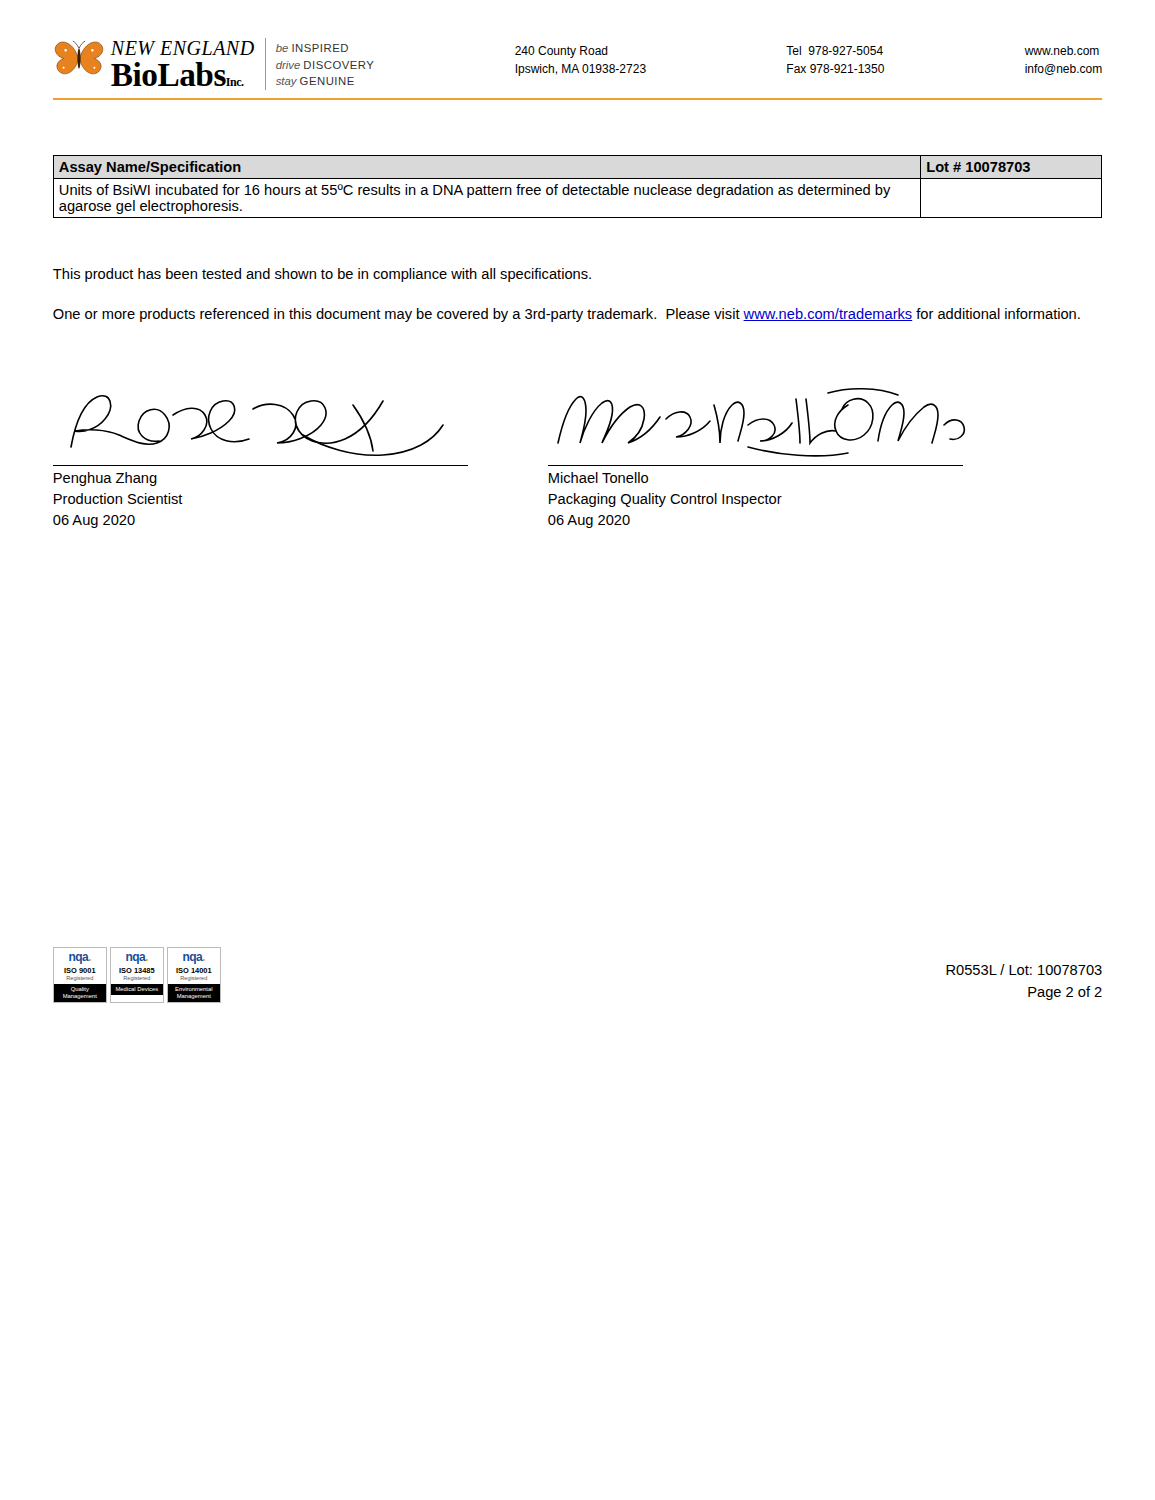NEW ENGLAND
BioLabsInc.
be INSPIRED
drive DISCOVERY
stay GENUINE
240 County Road
Ipswich, MA 01938-2723
Tel 978-927-5054
Fax 978-921-1350
www.neb.com
info@neb.com
| Assay Name/Specification | Lot # 10078703 |
| --- | --- |
| Units of BsiWI incubated for 16 hours at 55ºC results in a DNA pattern free of detectable nuclease degradation as determined by agarose gel electrophoresis. | |
This product has been tested and shown to be in compliance with all specifications.
One or more products referenced in this document may be covered by a 3rd-party trademark. Please visit www.neb.com/trademarks for additional information.
Penghua Zhang
Production Scientist
06 Aug 2020
Michael Tonello
Packaging Quality Control Inspector
06 Aug 2020
nqa.
ISO 9001
Registered
Quality
Management
nqa.
ISO 13485
Registered
Medical Devices
nqa.
ISO 14001
Registered
Environmental
Management
R0553L / Lot: 10078703
Page 2 of 2